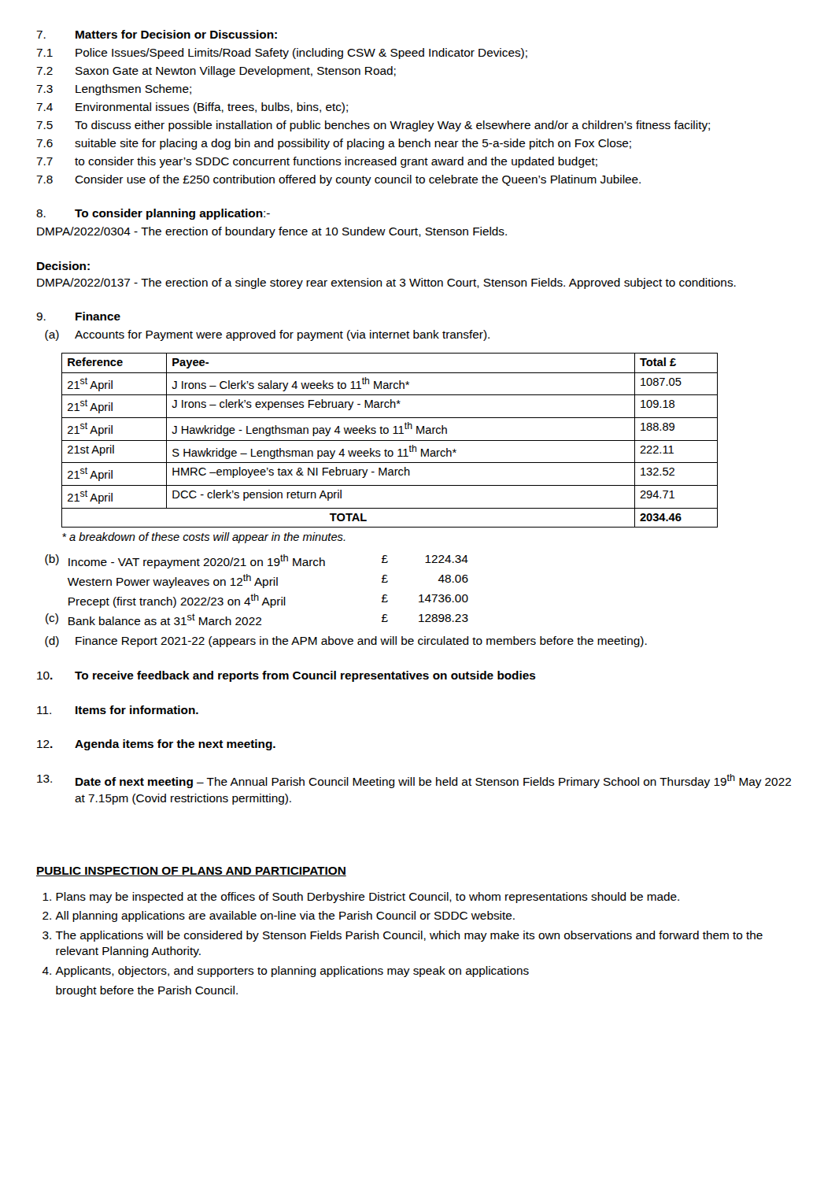7.
Matters for Decision or Discussion:
7.1
Police Issues/Speed Limits/Road Safety (including CSW & Speed Indicator Devices);
7.2
Saxon Gate at Newton Village Development, Stenson Road;
7.3
Lengthsmen Scheme;
7.4
Environmental issues (Biffa, trees, bulbs, bins, etc);
7.5
To discuss either possible installation of public benches on Wragley Way & elsewhere and/or a children’s fitness facility;
7.6
suitable site for placing a dog bin and possibility of placing a bench near the 5-a-side pitch on Fox Close;
7.7
to consider this year’s SDDC concurrent functions increased grant award and the updated budget;
7.8
Consider use of the £250 contribution offered by county council to celebrate the Queen’s Platinum Jubilee.
8.
To consider planning application
:-
DMPA/2022/0304 - The erection of boundary fence at 10 Sundew Court, Stenson Fields.
Decision:
DMPA/2022/0137 - The erection of a single storey rear extension at 3 Witton Court, Stenson Fields. Approved subject to conditions.
9.
Finance
(a)
Accounts for Payment were approved for payment (via internet bank transfer).
| Reference | Payee- | Total £ |
| --- | --- | --- |
| 21 st April | J Irons – Clerk’s salary 4 weeks to 11 th March* | 1087.05 |
| 21 st April | J Irons – clerk’s expenses February - March* | 109.18 |
| 21 st April | J Hawkridge - Lengthsman pay 4 weeks to 11 th March | 188.89 |
| 21st April | S Hawkridge – Lengthsman pay 4 weeks to 11 th March* | 222.11 |
| 21 st April | HMRC –employee’s tax & NI February - March | 132.52 |
| 21 st April | DCC - clerk’s pension return April | 294.71 |
| TOTAL | 2034.46 |
* a breakdown of these costs will appear in the minutes.
(b)
Income - VAT repayment 2020/21 on 19th March
£
1224.34
Western Power wayleaves on 12th April
£
48.06
Precept (first tranch) 2022/23 on 4th April
£
14736.00
(c)
Bank balance as at 31st March 2022
£
12898.23
(d)
Finance Report 2021-22 (appears in the APM above and will be circulated to members before the meeting).
10.
To receive feedback and reports from Council representatives on outside bodies
11.
Items for information.
12.
Agenda items for the next meeting.
13.
Date of next meeting – The Annual Parish Council Meeting will be held at Stenson Fields Primary School on Thursday 19th May 2022 at 7.15pm (Covid restrictions permitting).
PUBLIC INSPECTION OF PLANS AND PARTICIPATION
Plans may be inspected at the offices of South Derbyshire District Council, to whom representations should be made.
All planning applications are available on-line via the Parish Council or SDDC website.
The applications will be considered by Stenson Fields Parish Council, which may make its own observations and forward them to the relevant Planning Authority.
Applicants, objectors, and supporters to planning applications may speak on applications
brought before the Parish Council.